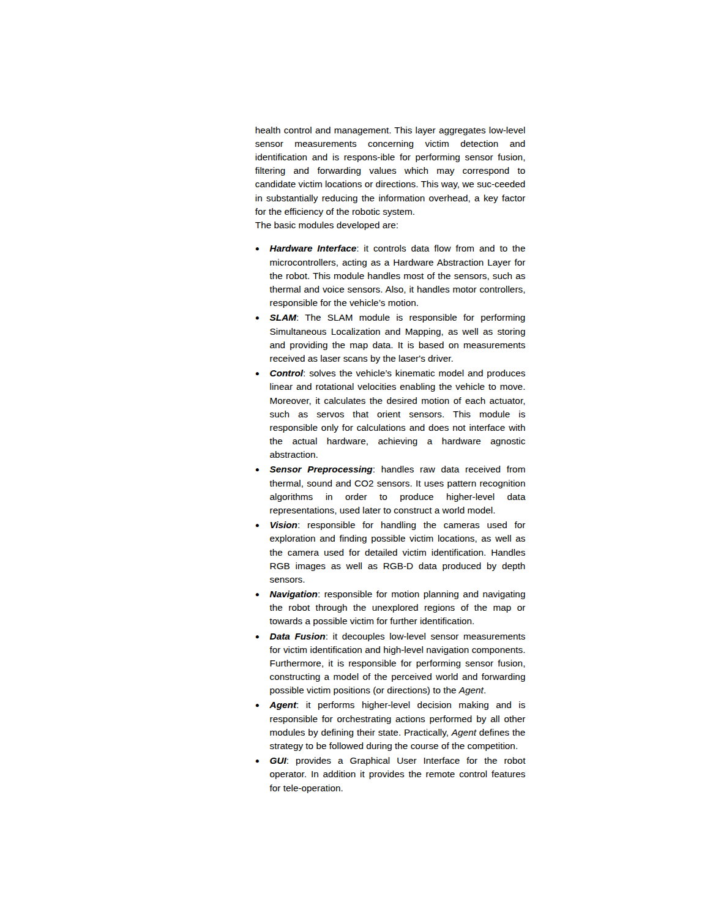health control and management. This layer aggregates low-level sensor measurements concerning victim detection and identification and is respons‑ible for performing sensor fusion, filtering and forwarding values which may correspond to candidate victim locations or directions. This way, we suc‑ceeded in substantially reducing the information overhead, a key factor for the efficiency of the robotic system.
The basic modules developed are:
Hardware Interface: it controls data flow from and to the microcontrollers, acting as a Hardware Abstraction Layer for the robot. This module handles most of the sensors, such as thermal and voice sensors. Also, it handles motor controllers, responsible for the vehicle’s motion.
SLAM: The SLAM module is responsible for performing Simultaneous Localization and Mapping, as well as storing and providing the map data. It is based on measurements received as laser scans by the laser's driver.
Control: solves the vehicle’s kinematic model and produces linear and rotational velocities enabling the vehicle to move. Moreover, it calculates the desired motion of each actuator, such as servos that orient sensors. This module is responsible only for calculations and does not interface with the actual hardware, achieving a hardware agnostic abstraction.
Sensor Preprocessing: handles raw data received from thermal, sound and CO2 sensors. It uses pattern recognition algorithms in order to produce higher-level data representations, used later to construct a world model.
Vision: responsible for handling the cameras used for exploration and finding possible victim locations, as well as the camera used for detailed victim identification. Handles RGB images as well as RGB-D data produced by depth sensors.
Navigation: responsible for motion planning and navigating the robot through the unexplored regions of the map or towards a possible victim for further identification.
Data Fusion: it decouples low-level sensor measurements for victim identification and high-level navigation components. Furthermore, it is responsible for performing sensor fusion, constructing a model of the perceived world and forwarding possible victim positions (or directions) to the Agent.
Agent: it performs higher-level decision making and is responsible for orchestrating actions performed by all other modules by defining their state. Practically, Agent defines the strategy to be followed during the course of the competition.
GUI: provides a Graphical User Interface for the robot operator. In addition it provides the remote control features for tele-operation.